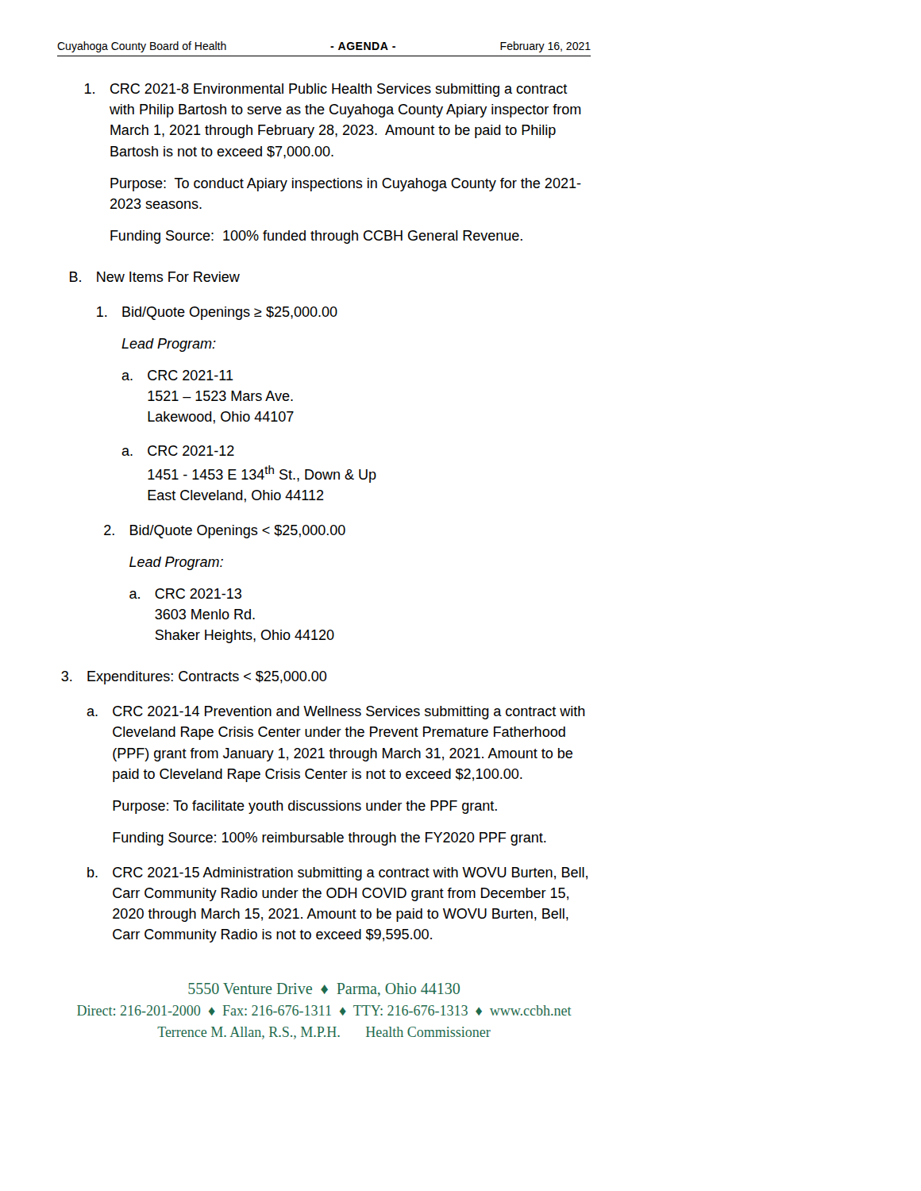Cuyahoga County Board of Health - AGENDA - February 16, 2021
1.
CRC 2021-8 Environmental Public Health Services submitting a contract with Philip Bartosh to serve as the Cuyahoga County Apiary inspector from March 1, 2021 through February 28, 2023. Amount to be paid to Philip Bartosh is not to exceed $7,000.00.
Purpose: To conduct Apiary inspections in Cuyahoga County for the 2021-2023 seasons.
Funding Source: 100% funded through CCBH General Revenue.
B.
New Items For Review
1.
Bid/Quote Openings ≥ $25,000.00
Lead Program:
a.
CRC 2021-11
1521 – 1523 Mars Ave.
Lakewood, Ohio 44107
a.
CRC 2021-12
1451 - 1453 E 134th St., Down & Up
East Cleveland, Ohio 44112
2.
Bid/Quote Openings < $25,000.00
Lead Program:
a.
CRC 2021-13
3603 Menlo Rd.
Shaker Heights, Ohio 44120
3.
Expenditures: Contracts < $25,000.00
a.
CRC 2021-14 Prevention and Wellness Services submitting a contract with Cleveland Rape Crisis Center under the Prevent Premature Fatherhood (PPF) grant from January 1, 2021 through March 31, 2021. Amount to be paid to Cleveland Rape Crisis Center is not to exceed $2,100.00.
Purpose: To facilitate youth discussions under the PPF grant.
Funding Source: 100% reimbursable through the FY2020 PPF grant.
b.
CRC 2021-15 Administration submitting a contract with WOVU Burten, Bell, Carr Community Radio under the ODH COVID grant from December 15, 2020 through March 15, 2021. Amount to be paid to WOVU Burten, Bell, Carr Community Radio is not to exceed $9,595.00.
5550 Venture Drive ♦ Parma, Ohio 44130
Direct: 216-201-2000 ♦ Fax: 216-676-1311 ♦ TTY: 216-676-1313 ♦ www.ccbh.net
Terrence M. Allan, R.S., M.P.H. Health Commissioner